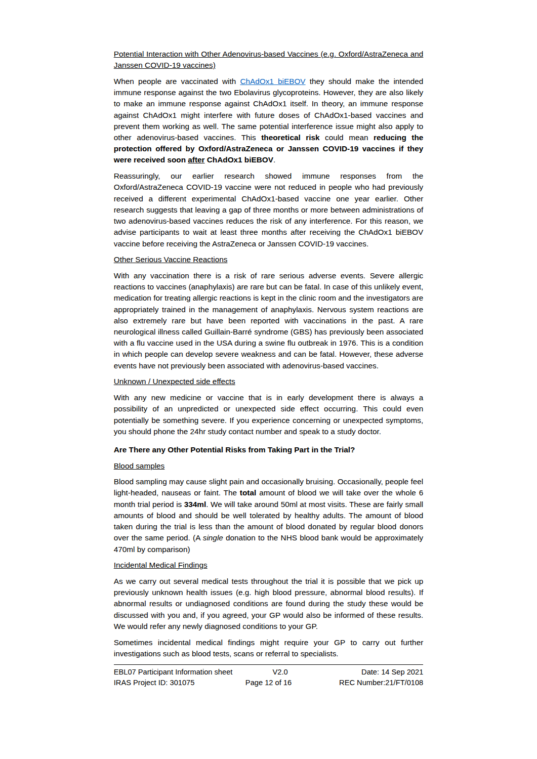Potential Interaction with Other Adenovirus-based Vaccines (e.g. Oxford/AstraZeneca and Janssen COVID-19 vaccines)
When people are vaccinated with ChAdOx1 biEBOV they should make the intended immune response against the two Ebolavirus glycoproteins. However, they are also likely to make an immune response against ChAdOx1 itself. In theory, an immune response against ChAdOx1 might interfere with future doses of ChAdOx1-based vaccines and prevent them working as well. The same potential interference issue might also apply to other adenovirus-based vaccines. This theoretical risk could mean reducing the protection offered by Oxford/AstraZeneca or Janssen COVID-19 vaccines if they were received soon after ChAdOx1 biEBOV.
Reassuringly, our earlier research showed immune responses from the Oxford/AstraZeneca COVID-19 vaccine were not reduced in people who had previously received a different experimental ChAdOx1-based vaccine one year earlier. Other research suggests that leaving a gap of three months or more between administrations of two adenovirus-based vaccines reduces the risk of any interference. For this reason, we advise participants to wait at least three months after receiving the ChAdOx1 biEBOV vaccine before receiving the AstraZeneca or Janssen COVID-19 vaccines.
Other Serious Vaccine Reactions
With any vaccination there is a risk of rare serious adverse events. Severe allergic reactions to vaccines (anaphylaxis) are rare but can be fatal. In case of this unlikely event, medication for treating allergic reactions is kept in the clinic room and the investigators are appropriately trained in the management of anaphylaxis. Nervous system reactions are also extremely rare but have been reported with vaccinations in the past. A rare neurological illness called Guillain-Barré syndrome (GBS) has previously been associated with a flu vaccine used in the USA during a swine flu outbreak in 1976. This is a condition in which people can develop severe weakness and can be fatal. However, these adverse events have not previously been associated with adenovirus-based vaccines.
Unknown / Unexpected side effects
With any new medicine or vaccine that is in early development there is always a possibility of an unpredicted or unexpected side effect occurring. This could even potentially be something severe. If you experience concerning or unexpected symptoms, you should phone the 24hr study contact number and speak to a study doctor.
Are There any Other Potential Risks from Taking Part in the Trial?
Blood samples
Blood sampling may cause slight pain and occasionally bruising. Occasionally, people feel light-headed, nauseas or faint. The total amount of blood we will take over the whole 6 month trial period is 334ml. We will take around 50ml at most visits. These are fairly small amounts of blood and should be well tolerated by healthy adults. The amount of blood taken during the trial is less than the amount of blood donated by regular blood donors over the same period. (A single donation to the NHS blood bank would be approximately 470ml by comparison)
Incidental Medical Findings
As we carry out several medical tests throughout the trial it is possible that we pick up previously unknown health issues (e.g. high blood pressure, abnormal blood results). If abnormal results or undiagnosed conditions are found during the study these would be discussed with you and, if you agreed, your GP would also be informed of these results. We would refer any newly diagnosed conditions to your GP.
Sometimes incidental medical findings might require your GP to carry out further investigations such as blood tests, scans or referral to specialists.
EBL07 Participant Information sheet
V2.0
Date: 14 Sep 2021
IRAS Project ID: 301075
Page 12 of 16
REC Number:21/FT/0108